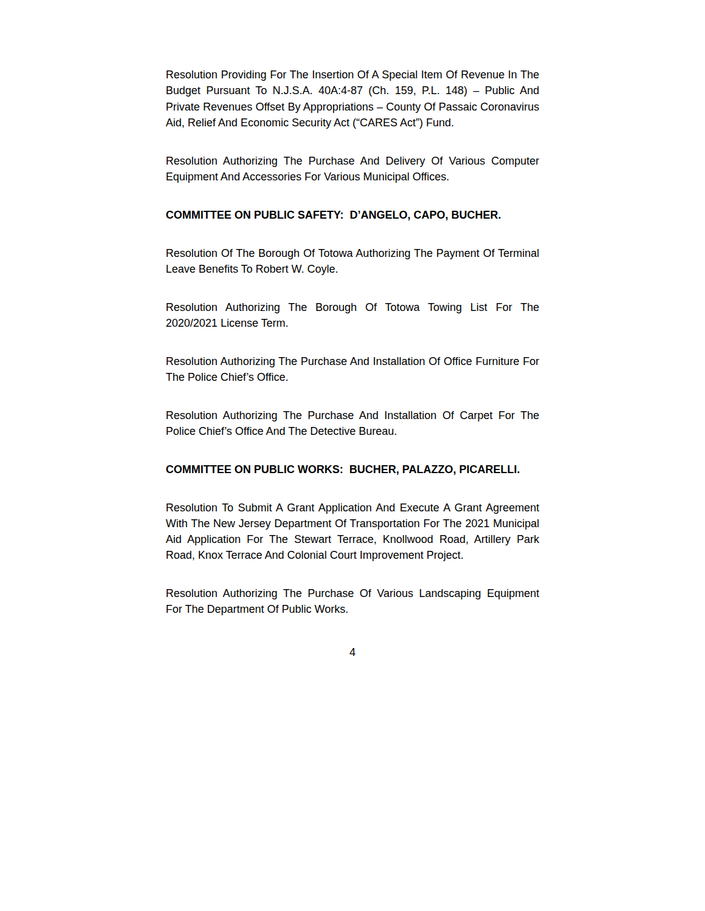Resolution Providing For The Insertion Of A Special Item Of Revenue In The Budget Pursuant To N.J.S.A. 40A:4-87 (Ch. 159, P.L. 148) – Public And Private Revenues Offset By Appropriations – County Of Passaic Coronavirus Aid, Relief And Economic Security Act (“CARES Act”) Fund.
Resolution Authorizing The Purchase And Delivery Of Various Computer Equipment And Accessories For Various Municipal Offices.
COMMITTEE ON PUBLIC SAFETY: D’ANGELO, CAPO, BUCHER.
Resolution Of The Borough Of Totowa Authorizing The Payment Of Terminal Leave Benefits To Robert W. Coyle.
Resolution Authorizing The Borough Of Totowa Towing List For The 2020/2021 License Term.
Resolution Authorizing The Purchase And Installation Of Office Furniture For The Police Chief’s Office.
Resolution Authorizing The Purchase And Installation Of Carpet For The Police Chief’s Office And The Detective Bureau.
COMMITTEE ON PUBLIC WORKS: BUCHER, PALAZZO, PICARELLI.
Resolution To Submit A Grant Application And Execute A Grant Agreement With The New Jersey Department Of Transportation For The 2021 Municipal Aid Application For The Stewart Terrace, Knollwood Road, Artillery Park Road, Knox Terrace And Colonial Court Improvement Project.
Resolution Authorizing The Purchase Of Various Landscaping Equipment For The Department Of Public Works.
4